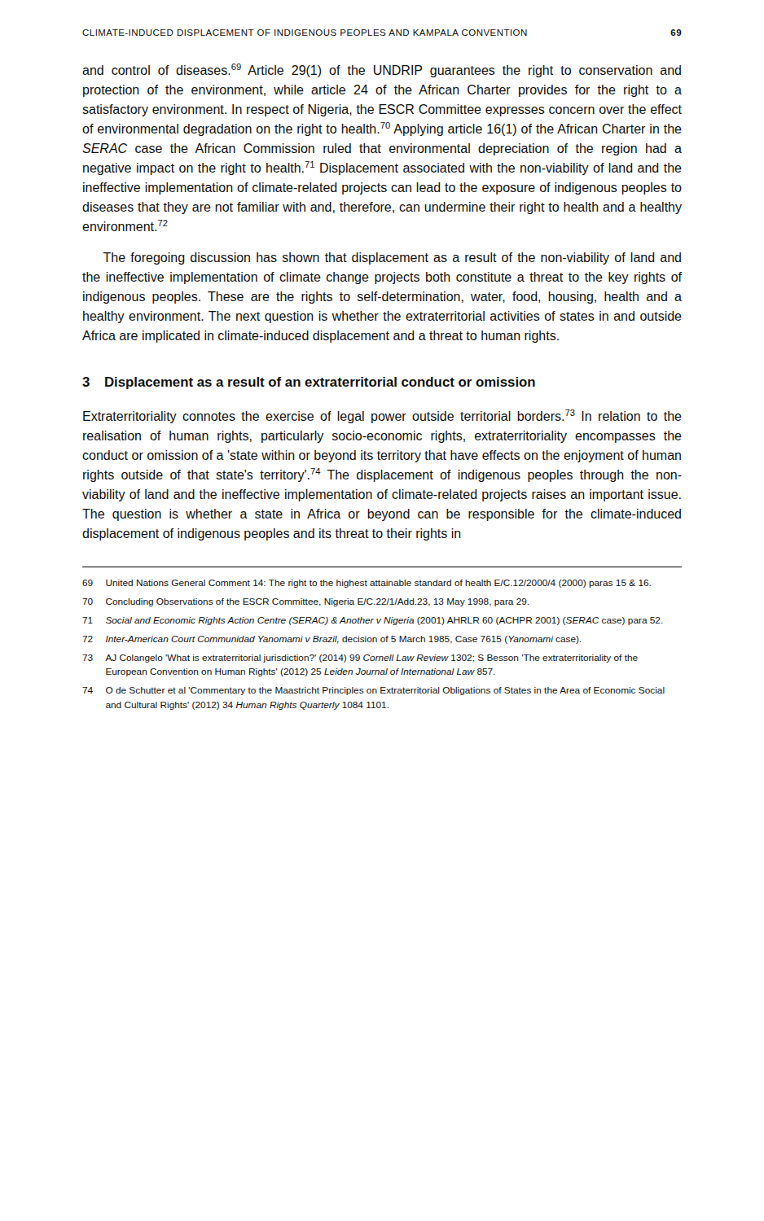Climate-induced displacement of indigenous peoples and Kampala Convention 69
and control of diseases.69 Article 29(1) of the UNDRIP guarantees the right to conservation and protection of the environment, while article 24 of the African Charter provides for the right to a satisfactory environment. In respect of Nigeria, the ESCR Committee expresses concern over the effect of environmental degradation on the right to health.70 Applying article 16(1) of the African Charter in the SERAC case the African Commission ruled that environmental depreciation of the region had a negative impact on the right to health.71 Displacement associated with the non-viability of land and the ineffective implementation of climate-related projects can lead to the exposure of indigenous peoples to diseases that they are not familiar with and, therefore, can undermine their right to health and a healthy environment.72
The foregoing discussion has shown that displacement as a result of the non-viability of land and the ineffective implementation of climate change projects both constitute a threat to the key rights of indigenous peoples. These are the rights to self-determination, water, food, housing, health and a healthy environment. The next question is whether the extraterritorial activities of states in and outside Africa are implicated in climate-induced displacement and a threat to human rights.
3 Displacement as a result of an extraterritorial conduct or omission
Extraterritoriality connotes the exercise of legal power outside territorial borders.73 In relation to the realisation of human rights, particularly socio-economic rights, extraterritoriality encompasses the conduct or omission of a 'state within or beyond its territory that have effects on the enjoyment of human rights outside of that state's territory'.74 The displacement of indigenous peoples through the non-viability of land and the ineffective implementation of climate-related projects raises an important issue. The question is whether a state in Africa or beyond can be responsible for the climate-induced displacement of indigenous peoples and its threat to their rights in
69 United Nations General Comment 14: The right to the highest attainable standard of health E/C.12/2000/4 (2000) paras 15 & 16.
70 Concluding Observations of the ESCR Committee, Nigeria E/C.22/1/Add.23, 13 May 1998, para 29.
71 Social and Economic Rights Action Centre (SERAC) & Another v Nigeria (2001) AHRLR 60 (ACHPR 2001) (SERAC case) para 52.
72 Inter-American Court Communidad Yanomami v Brazil, decision of 5 March 1985, Case 7615 (Yanomami case).
73 AJ Colangelo 'What is extraterritorial jurisdiction?' (2014) 99 Cornell Law Review 1302; S Besson 'The extraterritoriality of the European Convention on Human Rights' (2012) 25 Leiden Journal of International Law 857.
74 O de Schutter et al 'Commentary to the Maastricht Principles on Extraterritorial Obligations of States in the Area of Economic Social and Cultural Rights' (2012) 34 Human Rights Quarterly 1084 1101.